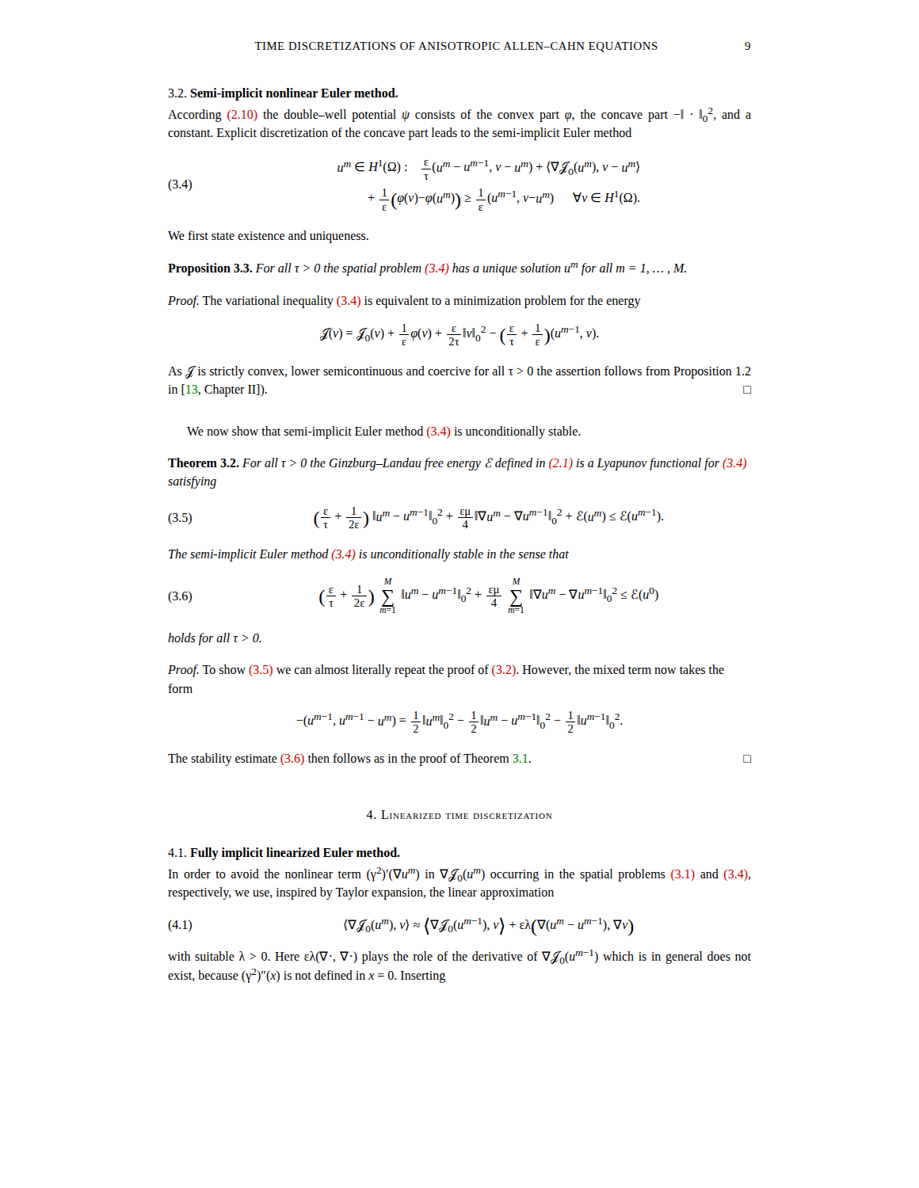TIME DISCRETIZATIONS OF ANISOTROPIC ALLEN–CAHN EQUATIONS 9
3.2. Semi-implicit nonlinear Euler method.
According (2.10) the double–well potential ψ consists of the convex part φ, the concave part −‖ · ‖02, and a constant. Explicit discretization of the concave part leads to the semi-implicit Euler method
(3.4)
um ∈ H1(Ω) : ετ(um − um−1, v − um) + ⟨∇𝒥0(um), v − um⟩
+ 1 ε(φ(v)−φ(um)) ≥ 1 ε(um−1, v−um) ∀v ∈ H1(Ω).
We first state existence and uniqueness.
Proposition 3.3. For all τ > 0 the spatial problem (3.4) has a unique solution um for all m = 1, … , M.
Proof. The variational inequality (3.4) is equivalent to a minimization problem for the energy
𝒥(v) = 𝒥0(v) + 1 ε φ(v) + ε 2τ‖v‖02 − (ετ + 1 ε)(um−1, v).
As 𝒥 is strictly convex, lower semicontinuous and coercive for all τ > 0 the assertion follows from Proposition 1.2 in [13, Chapter II]).□
We now show that semi-implicit Euler method (3.4) is unconditionally stable.
Theorem 3.2. For all τ > 0 the Ginzburg–Landau free energy ℰ defined in (2.1) is a Lyapunov functional for (3.4) satisfying
(3.5)
(ετ + 12ε) ‖um − um−1‖02 + εμ 4‖∇um − ∇um−1‖02 + ℰ(um) ≤ ℰ(um−1).
The semi-implicit Euler method (3.4) is unconditionally stable in the sense that
(3.6)
(ετ + 12ε) M∑m=1 ‖um − um−1‖02 + εμ 4 M∑m=1 ‖∇um − ∇um−1‖02 ≤ ℰ(u0)
holds for all τ > 0.
Proof. To show (3.5) we can almost literally repeat the proof of (3.2). However, the mixed term now takes the form
−(um−1, um−1 − um) = 12‖um‖02 − 12‖um − um−1‖02 − 12‖um−1‖02.
The stability estimate (3.6) then follows as in the proof of Theorem 3.1.□
4. Linearized time discretization
4.1. Fully implicit linearized Euler method.
In order to avoid the nonlinear term (γ2)′(∇um) in ∇𝒥0(um) occurring in the spatial problems (3.1) and (3.4), respectively, we use, inspired by Taylor expansion, the linear approximation
(4.1)
⟨∇𝒥0(um), v⟩ ≈ ⟨∇𝒥0(um−1), v⟩ + ελ(∇(um − um−1), ∇v)
with suitable λ > 0. Here ελ(∇·, ∇·) plays the role of the derivative of ∇𝒥0(um−1) which is in general does not exist, because (γ2)″(x) is not defined in x = 0. Inserting